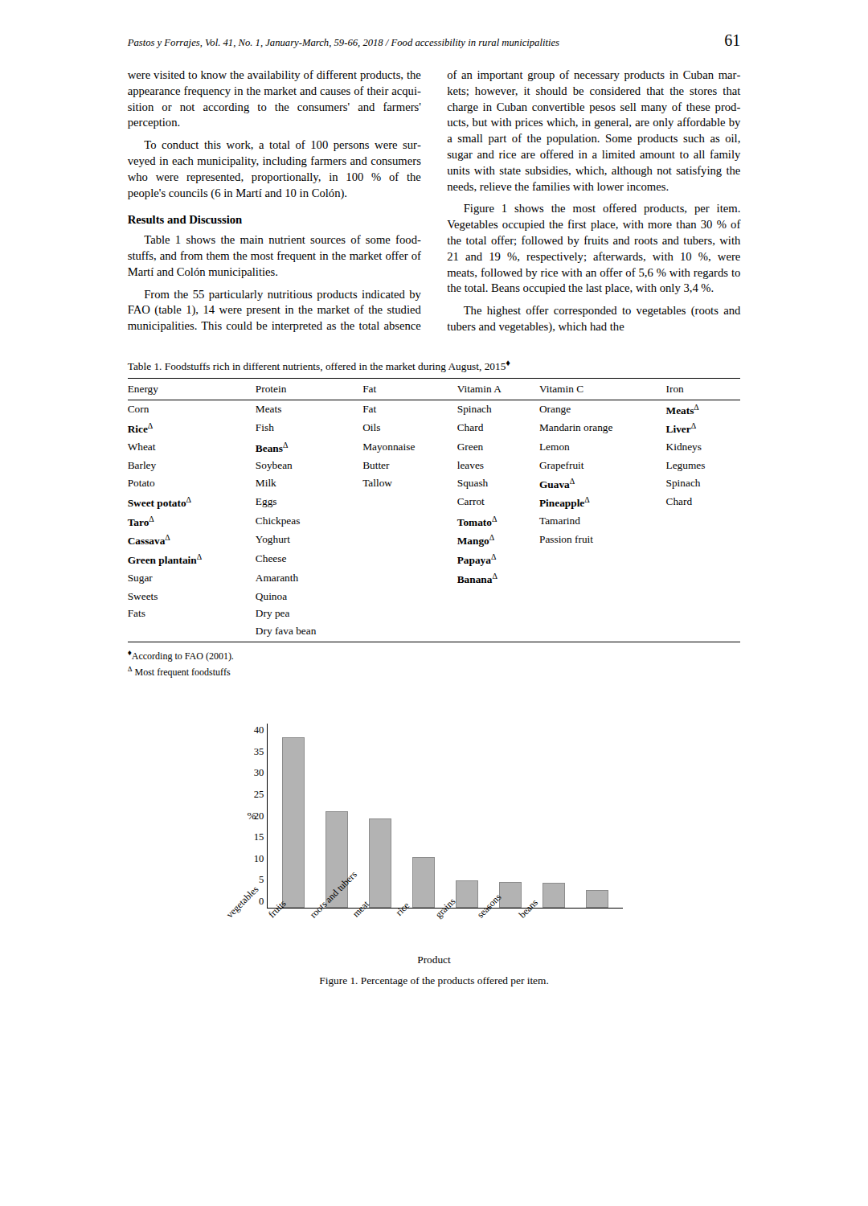Pastos y Forrajes, Vol. 41, No. 1, January-March, 59-66, 2018 / Food accessibility in rural municipalities
61
were visited to know the availability of different products, the appearance frequency in the market and causes of their acquisition or not according to the consumers' and farmers' perception.
To conduct this work, a total of 100 persons were surveyed in each municipality, including farmers and consumers who were represented, proportionally, in 100 % of the people's councils (6 in Martí and 10 in Colón).
Results and Discussion
Table 1 shows the main nutrient sources of some foodstuffs, and from them the most frequent in the market offer of Martí and Colón municipalities.
From the 55 particularly nutritious products indicated by FAO (table 1), 14 were present in the market of the studied municipalities. This could be interpreted as the total absence of an important group of necessary products in Cuban markets; however, it should be considered that the stores that charge in Cuban convertible pesos sell many of these products, but with prices which, in general, are only affordable by a small part of the population. Some products such as oil, sugar and rice are offered in a limited amount to all family units with state subsidies, which, although not satisfying the needs, relieve the families with lower incomes.
Figure 1 shows the most offered products, per item. Vegetables occupied the first place, with more than 30 % of the total offer; followed by fruits and roots and tubers, with 21 and 19 %, respectively; afterwards, with 10 %, were meats, followed by rice with an offer of 5,6 % with regards to the total. Beans occupied the last place, with only 3,4 %.
The highest offer corresponded to vegetables (roots and tubers and vegetables), which had the
Table 1. Foodstuffs rich in different nutrients, offered in the market during August, 2015♦
| Energy | Protein | Fat | Vitamin A | Vitamin C | Iron |
| --- | --- | --- | --- | --- | --- |
| Corn | Meats | Fat | Spinach | Orange | Meats Δ |
| Rice Δ | Fish | Oils | Chard | Mandarin orange | Liver Δ |
| Wheat | Beans Δ | Mayonnaise | Green | Lemon | Kidneys |
| Barley | Soybean | Butter | leaves | Grapefruit | Legumes |
| Potato | Milk | Tallow | Squash | Guava Δ | Spinach |
| Sweet potato Δ | Eggs | | Carrot | Pineapple Δ | Chard |
| Taro Δ | Chickpeas | | Tomato Δ | Tamarind | |
| Cassava Δ | Yoghurt | | Mango Δ | Passion fruit | |
| Green plantain Δ | Cheese | | Papaya Δ | | |
| Sugar | Amaranth | | Banana Δ | | |
| Sweets | Quinoa | | | | |
| Fats | Dry pea | | | | |
| | Dry fava bean | | | | |
♦According to FAO (2001).
Δ Most frequent foodstuffs
40
35
30
25
20
15
10
5
0
%
vegetables fruits roots and tubers meat rice grains seasons beans
Product
Figure 1. Percentage of the products offered per item.